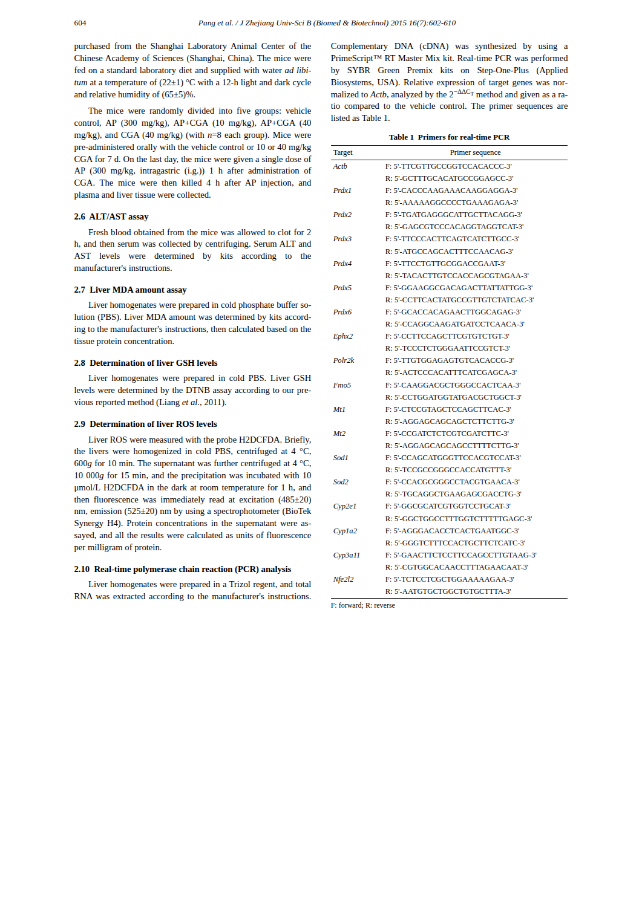604 Pang et al. / J Zhejiang Univ-Sci B (Biomed & Biotechnol) 2015 16(7):602-610
purchased from the Shanghai Laboratory Animal Center of the Chinese Academy of Sciences (Shanghai, China). The mice were fed on a standard laboratory diet and supplied with water ad libitum at a temperature of (22±1) °C with a 12-h light and dark cycle and relative humidity of (65±5)%.
The mice were randomly divided into five groups: vehicle control, AP (300 mg/kg), AP+CGA (10 mg/kg), AP+CGA (40 mg/kg), and CGA (40 mg/kg) (with n=8 each group). Mice were pre-administered orally with the vehicle control or 10 or 40 mg/kg CGA for 7 d. On the last day, the mice were given a single dose of AP (300 mg/kg, intragastric (i.g.)) 1 h after administration of CGA. The mice were then killed 4 h after AP injection, and plasma and liver tissue were collected.
2.6 ALT/AST assay
Fresh blood obtained from the mice was allowed to clot for 2 h, and then serum was collected by centrifuging. Serum ALT and AST levels were determined by kits according to the manufacturer's instructions.
2.7 Liver MDA amount assay
Liver homogenates were prepared in cold phosphate buffer solution (PBS). Liver MDA amount was determined by kits according to the manufacturer's instructions, then calculated based on the tissue protein concentration.
2.8 Determination of liver GSH levels
Liver homogenates were prepared in cold PBS. Liver GSH levels were determined by the DTNB assay according to our previous reported method (Liang et al., 2011).
2.9 Determination of liver ROS levels
Liver ROS were measured with the probe H2DCFDA. Briefly, the livers were homogenized in cold PBS, centrifuged at 4 °C, 600g for 10 min. The supernatant was further centrifuged at 4 °C, 10 000g for 15 min, and the precipitation was incubated with 10 μmol/L H2DCFDA in the dark at room temperature for 1 h, and then fluorescence was immediately read at excitation (485±20) nm, emission (525±20) nm by using a spectrophotometer (BioTek Synergy H4). Protein concentrations in the supernatant were assayed, and all the results were calculated as units of fluorescence per milligram of protein.
2.10 Real-time polymerase chain reaction (PCR) analysis
Liver homogenates were prepared in a Trizol regent, and total RNA was extracted according to the manufacturer's instructions. Complementary DNA (cDNA) was synthesized by using a PrimeScript™ RT Master Mix kit. Real-time PCR was performed by SYBR Green Premix kits on Step-One-Plus (Applied Biosystems, USA). Relative expression of target genes was normalized to Actb, analyzed by the 2−ΔΔCT method and given as a ratio compared to the vehicle control. The primer sequences are listed as Table 1.
Table 1 Primers for real-time PCR
| Target | Primer sequence |
| --- | --- |
| Actb | F: 5'-TTCGTTGCCGGTCCACACCC-3' |
| | R: 5'-GCTTTGCACATGCCGGAGCC-3' |
| Prdx1 | F: 5'-CACCCAAGAAACAAGGAGGA-3' |
| | R: 5'-AAAAAGGCCCCTGAAAGAGA-3' |
| Prdx2 | F: 5'-TGATGAGGGCATTGCTTACAGG-3' |
| | R: 5'-GAGCGTCCCACAGGTAGGTCAT-3' |
| Prdx3 | F: 5'-TTCCCACTTCAGTCATCTTGCC-3' |
| | R: 5'-ATGCCAGCACTTTCCAACAG-3' |
| Prdx4 | F: 5'-TTCCTGTTGCGGACCGAAT-3' |
| | R: 5'-TACACTTGTCCACCAGCGTAGAA-3' |
| Prdx5 | F: 5'-GGAAGGCGACAGACTTATTATTGG-3' |
| | R: 5'-CCTTCACTATGCCGTTGTCTATCAC-3' |
| Prdx6 | F: 5'-GCACCACAGAACTTGGCAGAG-3' |
| | R: 5'-CCAGGCAAGATGATCCTCAACA-3' |
| Ephx2 | F: 5'-CCTTCCAGCTTCGTGTCTGT-3' |
| | R: 5'-TCCCTCTGGGAATTCCGTCT-3' |
| Polr2k | F: 5'-TTGTGGAGAGTGTCACACCG-3' |
| | R: 5'-ACTCCCACATTTCATCGAGCA-3' |
| Fmo5 | F: 5'-CAAGGACGCTGGGCCACTCAA-3' |
| | R: 5'-CCTGGATGGTATGACGCTGGCT-3' |
| Mt1 | F: 5'-CTCCGTAGCTCCAGCTTCAC-3' |
| | R: 5'-AGGAGCAGCAGCTCTTCTTG-3' |
| Mt2 | F: 5'-CCGATCTCTCGTCGATCTTC-3' |
| | R: 5'-AGGAGCAGCAGCCTTTTCTTG-3' |
| Sod1 | F: 5'-CCAGCATGGGTTCCACGTCCAT-3' |
| | R: 5'-TCCGCCGGGCCACCATGTTT-3' |
| Sod2 | F: 5'-CCACGCGGGCCTACGTGAACA-3' |
| | R: 5'-TGCAGGCTGAAGAGCGACCTG-3' |
| Cyp2e1 | F: 5'-GGCGCATCGTGGTCCTGCAT-3' |
| | R: 5'-GGCTGGCCTTTGGTCTTTTTGAGC-3' |
| Cyp1a2 | F: 5'-AGGGACACCTCACTGAATGGC-3' |
| | R: 5'-GGGTCTTTCCACTGCTTCTCATC-3' |
| Cyp3a11 | F: 5'-GAACTTCTCCTTCCAGCCTTGTAAG-3' |
| | R: 5'-CGTGGCACAACCTTTAGAACAAT-3' |
| Nfe2l2 | F: 5'-TCTCCTCGCTGGAAAAAGAA-3' |
| | R: 5'-AATGTGCTGGCTGTGCTTTA-3' |
F: forward; R: reverse